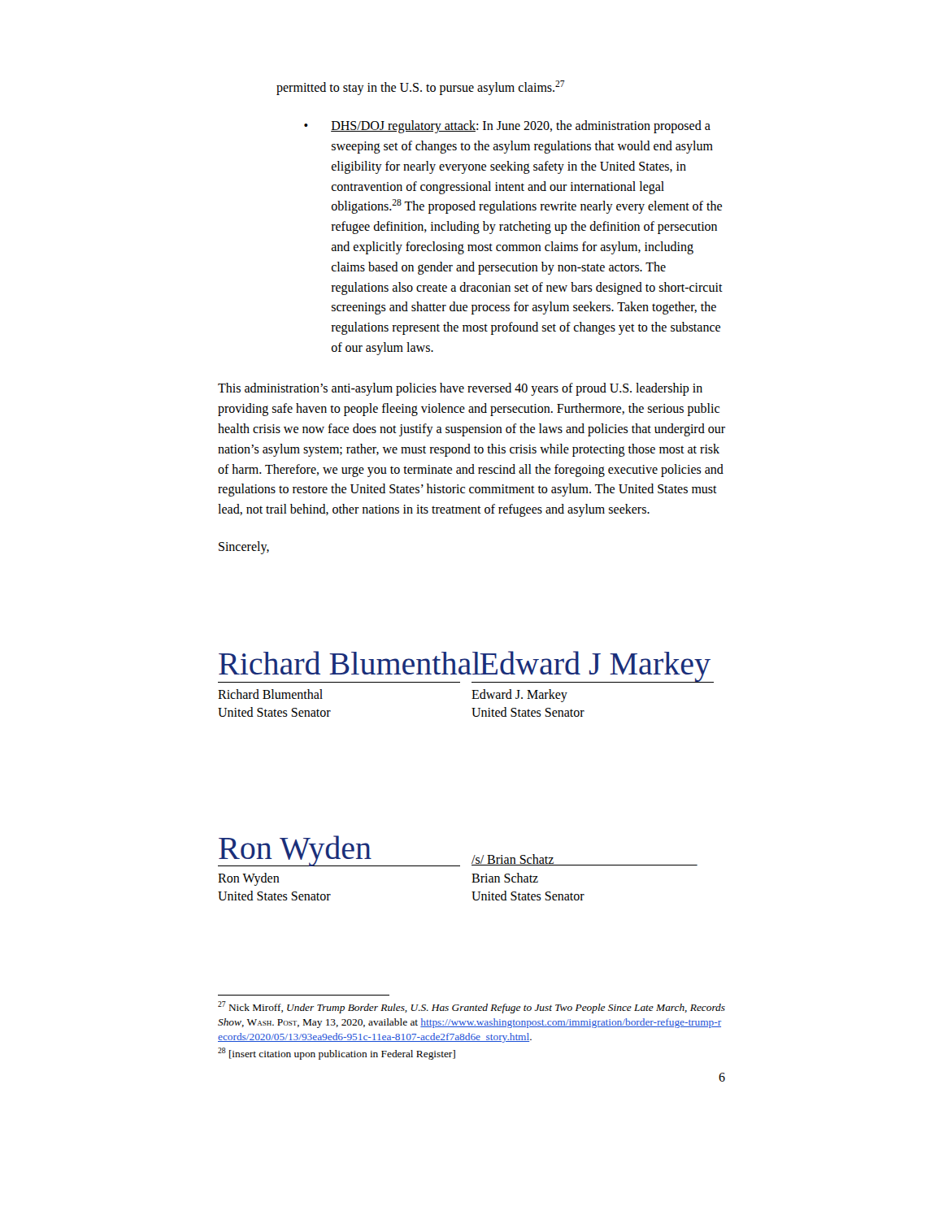permitted to stay in the U.S. to pursue asylum claims.27
DHS/DOJ regulatory attack: In June 2020, the administration proposed a sweeping set of changes to the asylum regulations that would end asylum eligibility for nearly everyone seeking safety in the United States, in contravention of congressional intent and our international legal obligations.28 The proposed regulations rewrite nearly every element of the refugee definition, including by ratcheting up the definition of persecution and explicitly foreclosing most common claims for asylum, including claims based on gender and persecution by non-state actors. The regulations also create a draconian set of new bars designed to short-circuit screenings and shatter due process for asylum seekers. Taken together, the regulations represent the most profound set of changes yet to the substance of our asylum laws.
This administration’s anti-asylum policies have reversed 40 years of proud U.S. leadership in providing safe haven to people fleeing violence and persecution. Furthermore, the serious public health crisis we now face does not justify a suspension of the laws and policies that undergird our nation’s asylum system; rather, we must respond to this crisis while protecting those most at risk of harm. Therefore, we urge you to terminate and rescind all the foregoing executive policies and regulations to restore the United States’ historic commitment to asylum. The United States must lead, not trail behind, other nations in its treatment of refugees and asylum seekers.
Sincerely,
| Richard Blumenthal Richard Blumenthal United States Senator | Edward J Markey Edward J. Markey United States Senator |
| Ron Wyden Ron Wyden United States Senator | /s/ Brian Schatz______________________ Brian Schatz United States Senator |
27 Nick Miroff, Under Trump Border Rules, U.S. Has Granted Refuge to Just Two People Since Late March, Records Show, Wash. Post, May 13, 2020, available at https://www.washingtonpost.com/immigration/border-refuge-trump-records/2020/05/13/93ea9ed6-951c-11ea-8107-acde2f7a8d6e_story.html.
28 [insert citation upon publication in Federal Register]
6